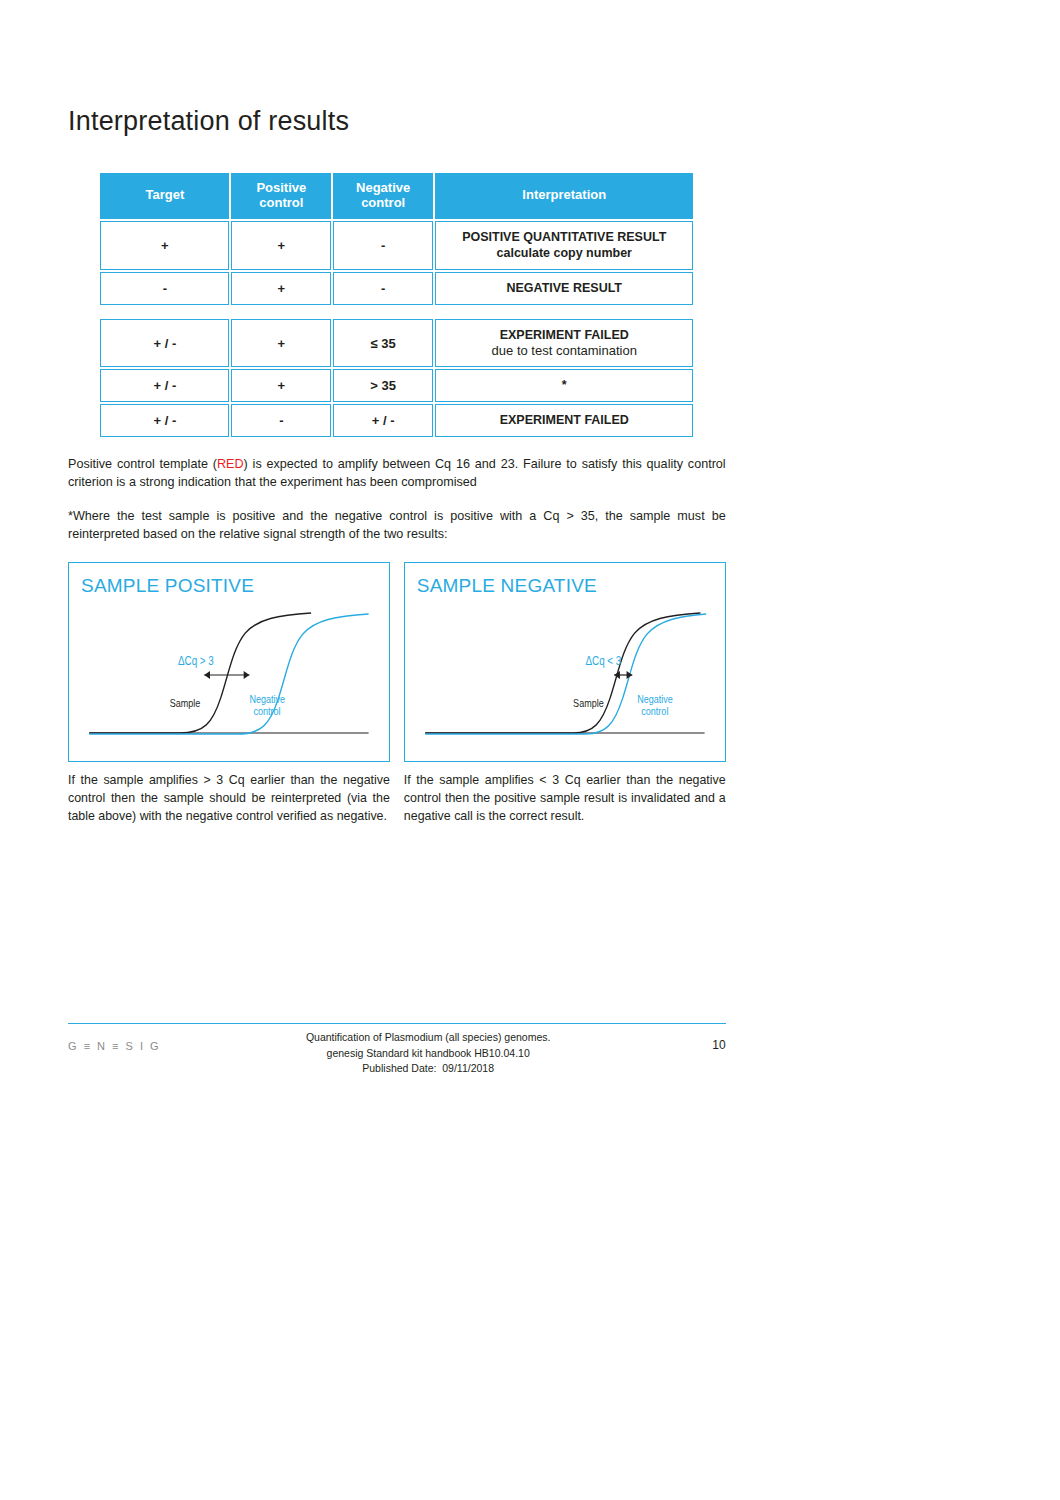Interpretation of results
| Target | Positive control | Negative control | Interpretation |
| --- | --- | --- | --- |
| + | + | - | POSITIVE QUANTITATIVE RESULT calculate copy number |
| - | + | - | NEGATIVE RESULT |
| + / - | + | ≤ 35 | EXPERIMENT FAILED due to test contamination |
| + / - | + | > 35 | * |
| + / - | - | + / - | EXPERIMENT FAILED |
Positive control template (RED) is expected to amplify between Cq 16 and 23. Failure to satisfy this quality control criterion is a strong indication that the experiment has been compromised
*Where the test sample is positive and the negative control is positive with a Cq > 35, the sample must be reinterpreted based on the relative signal strength of the two results:
SAMPLE POSITIVE
ΔCq > 3 Sample Negative control
SAMPLE NEGATIVE
ΔCq < 3 Sample Negative control
If the sample amplifies > 3 Cq earlier than the negative control then the sample should be reinterpreted (via the table above) with the negative control verified as negative.
If the sample amplifies < 3 Cq earlier than the negative control then the positive sample result is invalidated and a negative call is the correct result.
G ≡ N ≡ S I G
Quantification of Plasmodium (all species) genomes.
genesig Standard kit handbook HB10.04.10
Published Date: 09/11/2018
10